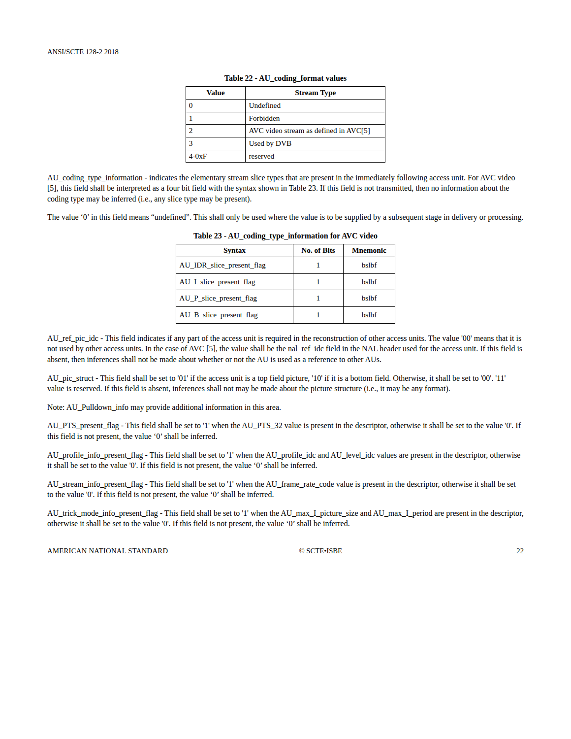ANSI/SCTE 128-2 2018
Table 22 - AU_coding_format values
| Value | Stream Type |
| --- | --- |
| 0 | Undefined |
| 1 | Forbidden |
| 2 | AVC video stream as defined in AVC[5] |
| 3 | Used by DVB |
| 4-0xF | reserved |
AU_coding_type_information - indicates the elementary stream slice types that are present in the immediately following access unit. For AVC video [5], this field shall be interpreted as a four bit field with the syntax shown in Table 23. If this field is not transmitted, then no information about the coding type may be inferred (i.e., any slice type may be present).
The value ‘0’ in this field means “undefined”. This shall only be used where the value is to be supplied by a subsequent stage in delivery or processing.
Table 23 - AU_coding_type_information for AVC video
| Syntax | No. of Bits | Mnemonic |
| --- | --- | --- |
| AU_IDR_slice_present_flag | 1 | bslbf |
| AU_I_slice_present_flag | 1 | bslbf |
| AU_P_slice_present_flag | 1 | bslbf |
| AU_B_slice_present_flag | 1 | bslbf |
AU_ref_pic_idc - This field indicates if any part of the access unit is required in the reconstruction of other access units. The value '00' means that it is not used by other access units. In the case of AVC [5], the value shall be the nal_ref_idc field in the NAL header used for the access unit. If this field is absent, then inferences shall not be made about whether or not the AU is used as a reference to other AUs.
AU_pic_struct - This field shall be set to '01' if the access unit is a top field picture, '10' if it is a bottom field. Otherwise, it shall be set to '00'. '11' value is reserved. If this field is absent, inferences shall not may be made about the picture structure (i.e., it may be any format).
Note: AU_Pulldown_info may provide additional information in this area.
AU_PTS_present_flag - This field shall be set to '1' when the AU_PTS_32 value is present in the descriptor, otherwise it shall be set to the value '0'. If this field is not present, the value ‘0’ shall be inferred.
AU_profile_info_present_flag - This field shall be set to '1' when the AU_profile_idc and AU_level_idc values are present in the descriptor, otherwise it shall be set to the value '0'. If this field is not present, the value ‘0’ shall be inferred.
AU_stream_info_present_flag - This field shall be set to '1' when the AU_frame_rate_code value is present in the descriptor, otherwise it shall be set to the value '0'. If this field is not present, the value ‘0’ shall be inferred.
AU_trick_mode_info_present_flag - This field shall be set to '1' when the AU_max_I_picture_size and AU_max_I_period are present in the descriptor, otherwise it shall be set to the value '0'. If this field is not present, the value ‘0’ shall be inferred.
AMERICAN NATIONAL STANDARD © SCTE•ISBE 22